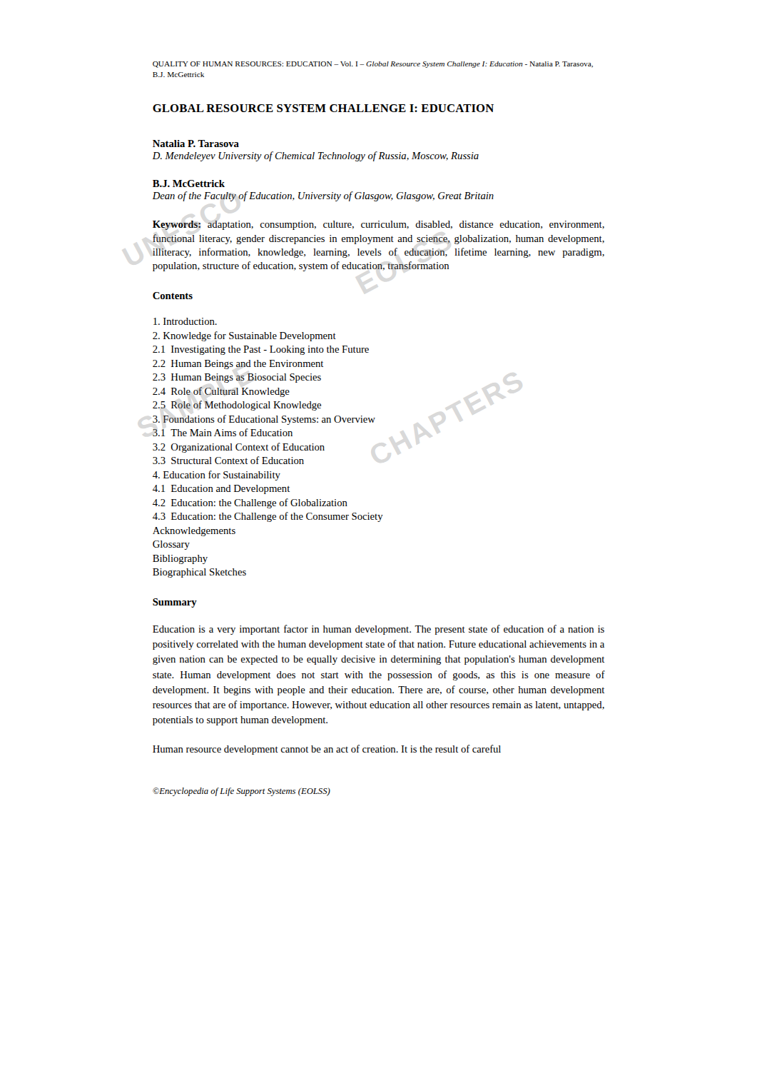UNESCO
EOLSS
SAMPLE
CHAPTERS
QUALITY OF HUMAN RESOURCES: EDUCATION – Vol. I – Global Resource System Challenge I: Education - Natalia P. Tarasova, B.J. McGettrick
GLOBAL RESOURCE SYSTEM CHALLENGE I: EDUCATION
Natalia P. Tarasova
D. Mendeleyev University of Chemical Technology of Russia, Moscow, Russia
B.J. McGettrick
Dean of the Faculty of Education, University of Glasgow, Glasgow, Great Britain
Keywords: adaptation, consumption, culture, curriculum, disabled, distance education, environment, functional literacy, gender discrepancies in employment and science, globalization, human development, illiteracy, information, knowledge, learning, levels of education, lifetime learning, new paradigm, population, structure of education, system of education, transformation
Contents
1. Introduction.
2. Knowledge for Sustainable Development
2.1 Investigating the Past - Looking into the Future
2.2 Human Beings and the Environment
2.3 Human Beings as Biosocial Species
2.4 Role of Cultural Knowledge
2.5 Role of Methodological Knowledge
3. Foundations of Educational Systems: an Overview
3.1 The Main Aims of Education
3.2 Organizational Context of Education
3.3 Structural Context of Education
4. Education for Sustainability
4.1 Education and Development
4.2 Education: the Challenge of Globalization
4.3 Education: the Challenge of the Consumer Society
Acknowledgements
Glossary
Bibliography
Biographical Sketches
Summary
Education is a very important factor in human development. The present state of education of a nation is positively correlated with the human development state of that nation. Future educational achievements in a given nation can be expected to be equally decisive in determining that population's human development state. Human development does not start with the possession of goods, as this is one measure of development. It begins with people and their education. There are, of course, other human development resources that are of importance. However, without education all other resources remain as latent, untapped, potentials to support human development.
Human resource development cannot be an act of creation. It is the result of careful
©Encyclopedia of Life Support Systems (EOLSS)